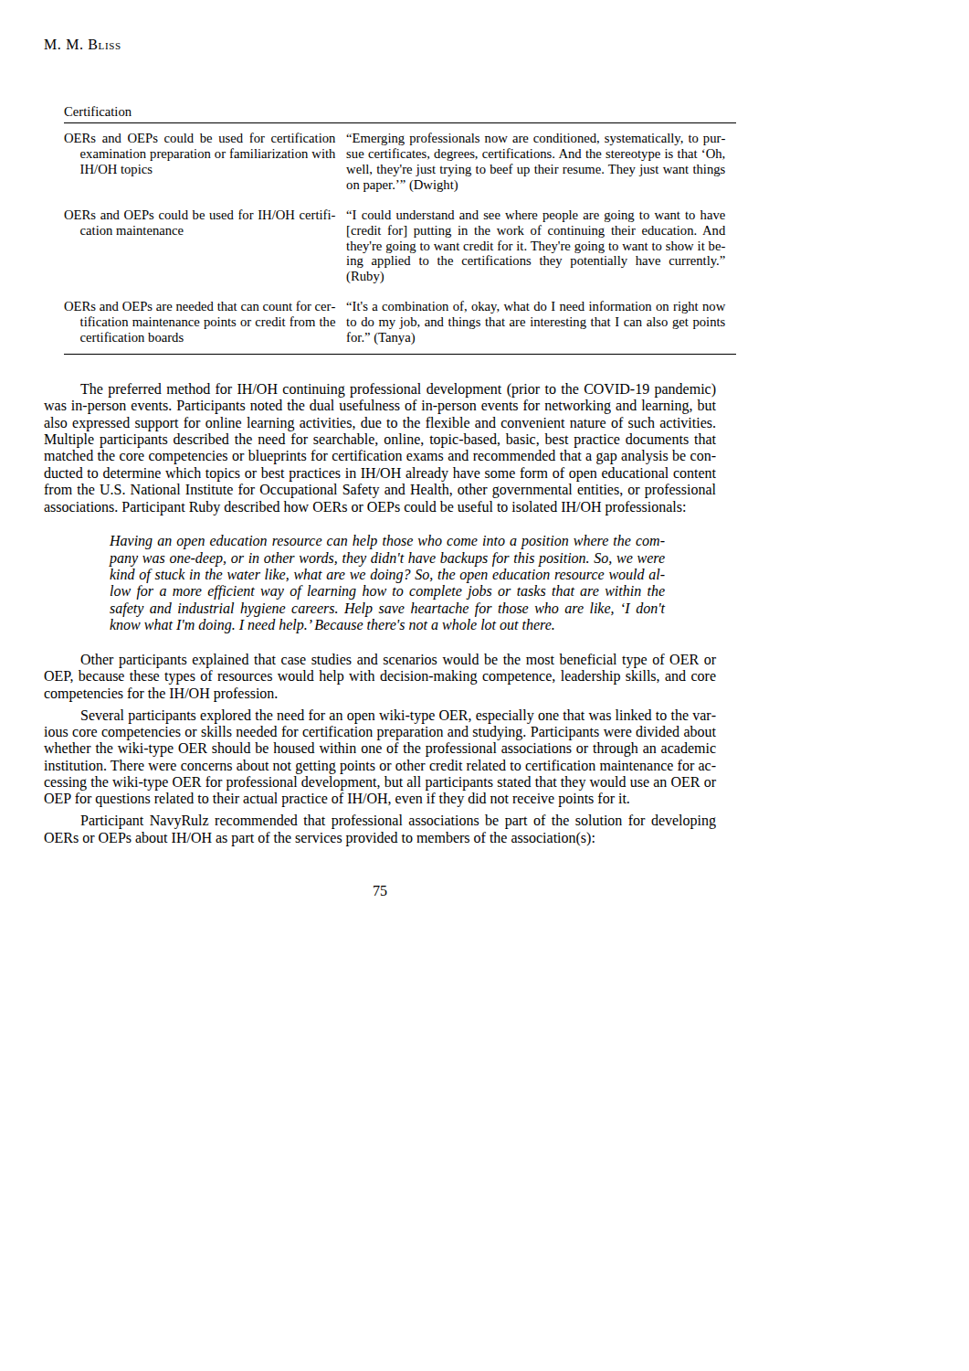M. M. Bliss
Certification
| OERs and OEPs could be used for certification examination preparation or familiarization with IH/OH topics | “Emerging professionals now are conditioned, systematically, to pursue certificates, degrees, certifications. And the stereotype is that ‘Oh, well, they're just trying to beef up their resume. They just want things on paper.’” (Dwight) |
| OERs and OEPs could be used for IH/OH certification maintenance | “I could understand and see where people are going to want to have [credit for] putting in the work of continuing their education. And they're going to want credit for it. They're going to want to show it being applied to the certifications they potentially have currently.” (Ruby) |
| OERs and OEPs are needed that can count for certification maintenance points or credit from the certification boards | “It's a combination of, okay, what do I need information on right now to do my job, and things that are interesting that I can also get points for.” (Tanya) |
The preferred method for IH/OH continuing professional development (prior to the COVID-19 pandemic) was in-person events. Participants noted the dual usefulness of in-person events for networking and learning, but also expressed support for online learning activities, due to the flexible and convenient nature of such activities. Multiple participants described the need for searchable, online, topic-based, basic, best practice documents that matched the core competencies or blueprints for certification exams and recommended that a gap analysis be conducted to determine which topics or best practices in IH/OH already have some form of open educational content from the U.S. National Institute for Occupational Safety and Health, other governmental entities, or professional associations. Participant Ruby described how OERs or OEPs could be useful to isolated IH/OH professionals:
Having an open education resource can help those who come into a position where the company was one-deep, or in other words, they didn't have backups for this position. So, we were kind of stuck in the water like, what are we doing? So, the open education resource would allow for a more efficient way of learning how to complete jobs or tasks that are within the safety and industrial hygiene careers. Help save heartache for those who are like, ‘I don't know what I'm doing. I need help.’ Because there's not a whole lot out there.
Other participants explained that case studies and scenarios would be the most beneficial type of OER or OEP, because these types of resources would help with decision-making competence, leadership skills, and core competencies for the IH/OH profession.
Several participants explored the need for an open wiki-type OER, especially one that was linked to the various core competencies or skills needed for certification preparation and studying. Participants were divided about whether the wiki-type OER should be housed within one of the professional associations or through an academic institution. There were concerns about not getting points or other credit related to certification maintenance for accessing the wiki-type OER for professional development, but all participants stated that they would use an OER or OEP for questions related to their actual practice of IH/OH, even if they did not receive points for it.
Participant NavyRulz recommended that professional associations be part of the solution for developing OERs or OEPs about IH/OH as part of the services provided to members of the association(s):
75